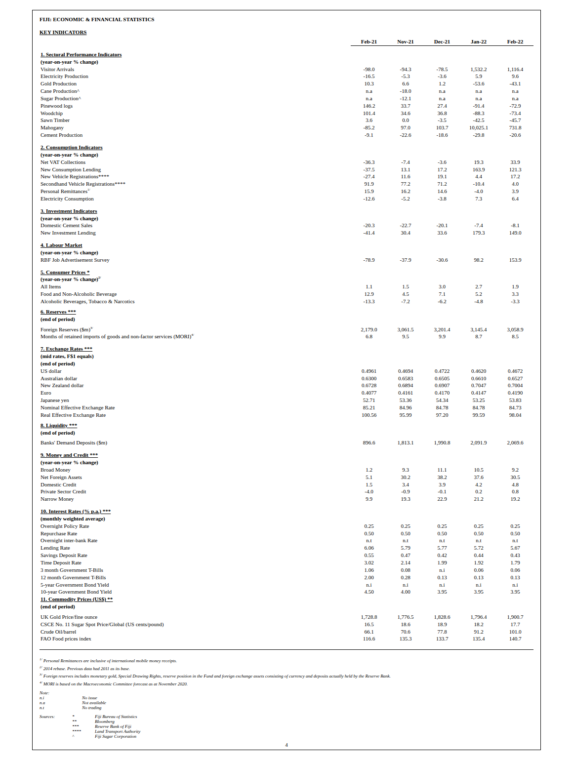FIJI: ECONOMIC & FINANCIAL STATISTICS
KEY INDICATORS
| | Feb-21 | Nov-21 | Dec-21 | Jan-22 | Feb-22 |
| 1. Sectoral Performance Indicators | |
| (year-on-year % change) | |
| Visitor Arrivals | -98.0 | -94.3 | -78.5 | 1,532.2 | 1,116.4 |
| Electricity Production | -16.5 | -5.3 | -3.6 | 5.9 | 9.6 |
| Gold Production | 10.3 | 6.6 | 1.2 | -53.6 | -43.1 |
| Cane Production^ | n.a | -18.0 | n.a | n.a | n.a |
| Sugar Production^ | n.a | -12.1 | n.a | n.a | n.a |
| Pinewood logs | 146.2 | 33.7 | 27.4 | -91.4 | -72.9 |
| Woodchip | 101.4 | 34.6 | 36.8 | -88.3 | -73.4 |
| Sawn Timber | 3.6 | 0.0 | -3.5 | -42.5 | -45.7 |
| Mahogany | -85.2 | 97.0 | 103.7 | 10,025.1 | 731.8 |
| Cement Production | -9.1 | -22.6 | -18.6 | -29.8 | -20.6 |
| 2. Consumption Indicators | |
| (year-on-year % change) | |
| Net VAT Collections | -36.3 | -7.4 | -3.6 | 19.3 | 33.9 |
| New Consumption Lending | -37.5 | 13.1 | 17.2 | 163.9 | 121.3 |
| New Vehicle Registrations**** | -27.4 | 11.6 | 19.1 | 4.4 | 17.2 |
| Secondhand Vehicle Registrations**** | 91.9 | 77.2 | 71.2 | -10.4 | 4.0 |
| Personal Remittances 1/ | 15.9 | 16.2 | 14.6 | -4.0 | 3.9 |
| Electricity Consumption | -12.6 | -5.2 | -3.8 | 7.3 | 6.4 |
| 3. Investment Indicators | |
| (year-on-year % change) | |
| Domestic Cement Sales | -20.3 | -22.7 | -20.1 | -7.4 | -8.1 |
| New Investment Lending | -41.4 | 30.4 | 33.6 | 179.3 | 149.0 |
| 4. Labour Market | |
| (year-on-year % change) | |
| RBF Job Advertisement Survey | -78.9 | -37.9 | -30.6 | 98.2 | 153.9 |
| 5. Consumer Prices * | |
| (year-on-year % change) 2/ | |
| All Items | 1.1 | 1.5 | 3.0 | 2.7 | 1.9 |
| Food and Non-Alcoholic Beverage | 12.9 | 4.5 | 7.1 | 5.2 | 3.3 |
| Alcoholic Beverages, Tobacco & Narcotics | -13.3 | -7.2 | -6.2 | -4.8 | -3.3 |
| 6. Reserves *** | |
| (end of period) | |
| Foreign Reserves ($m) 3/ | 2,179.0 | 3,061.5 | 3,201.4 | 3,145.4 | 3,058.9 |
| Months of retained imports of goods and non-factor services (MORI) 4/ | 6.8 | 9.5 | 9.9 | 8.7 | 8.5 |
| 7. Exchange Rates *** | |
| (mid rates, F$1 equals) | |
| (end of period) | |
| US dollar | 0.4961 | 0.4694 | 0.4722 | 0.4620 | 0.4672 |
| Australian dollar | 0.6300 | 0.6583 | 0.6505 | 0.6610 | 0.6527 |
| New Zealand dollar | 0.6728 | 0.6894 | 0.6907 | 0.7047 | 0.7004 |
| Euro | 0.4077 | 0.4161 | 0.4170 | 0.4147 | 0.4190 |
| Japanese yen | 52.71 | 53.36 | 54.34 | 53.25 | 53.83 |
| Nominal Effective Exchange Rate | 85.21 | 84.96 | 84.78 | 84.78 | 84.73 |
| Real Effective Exchange Rate | 100.56 | 95.99 | 97.20 | 99.59 | 98.04 |
| 8. Liquidity *** | |
| (end of period) | |
| Banks' Demand Deposits ($m) | 896.6 | 1,813.1 | 1,990.8 | 2,091.9 | 2,069.6 |
| 9. Money and Credit *** | |
| (year-on-year % change) | |
| Broad Money | 1.2 | 9.3 | 11.1 | 10.5 | 9.2 |
| Net Foreign Assets | 5.1 | 30.2 | 38.2 | 37.6 | 30.5 |
| Domestic Credit | 1.5 | 3.4 | 3.9 | 4.2 | 4.8 |
| Private Sector Credit | -4.0 | -0.9 | -0.1 | 0.2 | 0.8 |
| Narrow Money | 9.9 | 19.3 | 22.9 | 21.2 | 19.2 |
| 10. Interest Rates (% p.a.) *** | |
| (monthly weighted average) | |
| Overnight Policy Rate | 0.25 | 0.25 | 0.25 | 0.25 | 0.25 |
| Repurchase Rate | 0.50 | 0.50 | 0.50 | 0.50 | 0.50 |
| Overnight inter-bank Rate | n.t | n.t | n.t | n.t | n.t |
| Lending Rate | 6.06 | 5.79 | 5.77 | 5.72 | 5.67 |
| Savings Deposit Rate | 0.55 | 0.47 | 0.42 | 0.44 | 0.43 |
| Time Deposit Rate | 3.02 | 2.14 | 1.99 | 1.92 | 1.79 |
| 3 month Government T-Bills | 1.06 | 0.08 | n.i | 0.06 | 0.06 |
| 12 month Government T-Bills | 2.00 | 0.28 | 0.13 | 0.13 | 0.13 |
| 5-year Government Bond Yield | n.i | n.i | n.i | n.i | n.i |
| 10-year Government Bond Yield | 4.50 | 4.00 | 3.95 | 3.95 | 3.95 |
| 11. Commodity Prices (US$) ** | |
| (end of period) | |
| UK Gold Price/fine ounce | 1,728.8 | 1,776.5 | 1,828.6 | 1,796.4 | 1,900.7 |
| CSCE No. 11 Sugar Spot Price/Global (US cents/pound) | 16.5 | 18.6 | 18.9 | 18.2 | 17.7 |
| Crude Oil/barrel | 66.1 | 70.6 | 77.8 | 91.2 | 101.0 |
| FAO Food prices index | 116.6 | 135.3 | 133.7 | 135.4 | 140.7 |
1/ Personal Remittances are inclusive of international mobile money receipts.
2/ 2014 rebase. Previous data had 2011 as its base.
3/ Foreign reserves includes monetary gold, Special Drawing Rights, reserve position in the Fund and foreign exchange assets consisting of currency and deposits actually held by the Reserve Bank.
4/ MORI is based on the Macroeconomic Committee forecast as at November 2020.
Note:
| n.i | No issue |
| n.a | Not available |
| n.t | No trading |
| Sources: | * | Fiji Bureau of Statistics |
| | ** | Bloomberg |
| | *** | Reserve Bank of Fiji |
| | **** | Land Transport Authority |
| | ^ | Fiji Sugar Corporation |
4